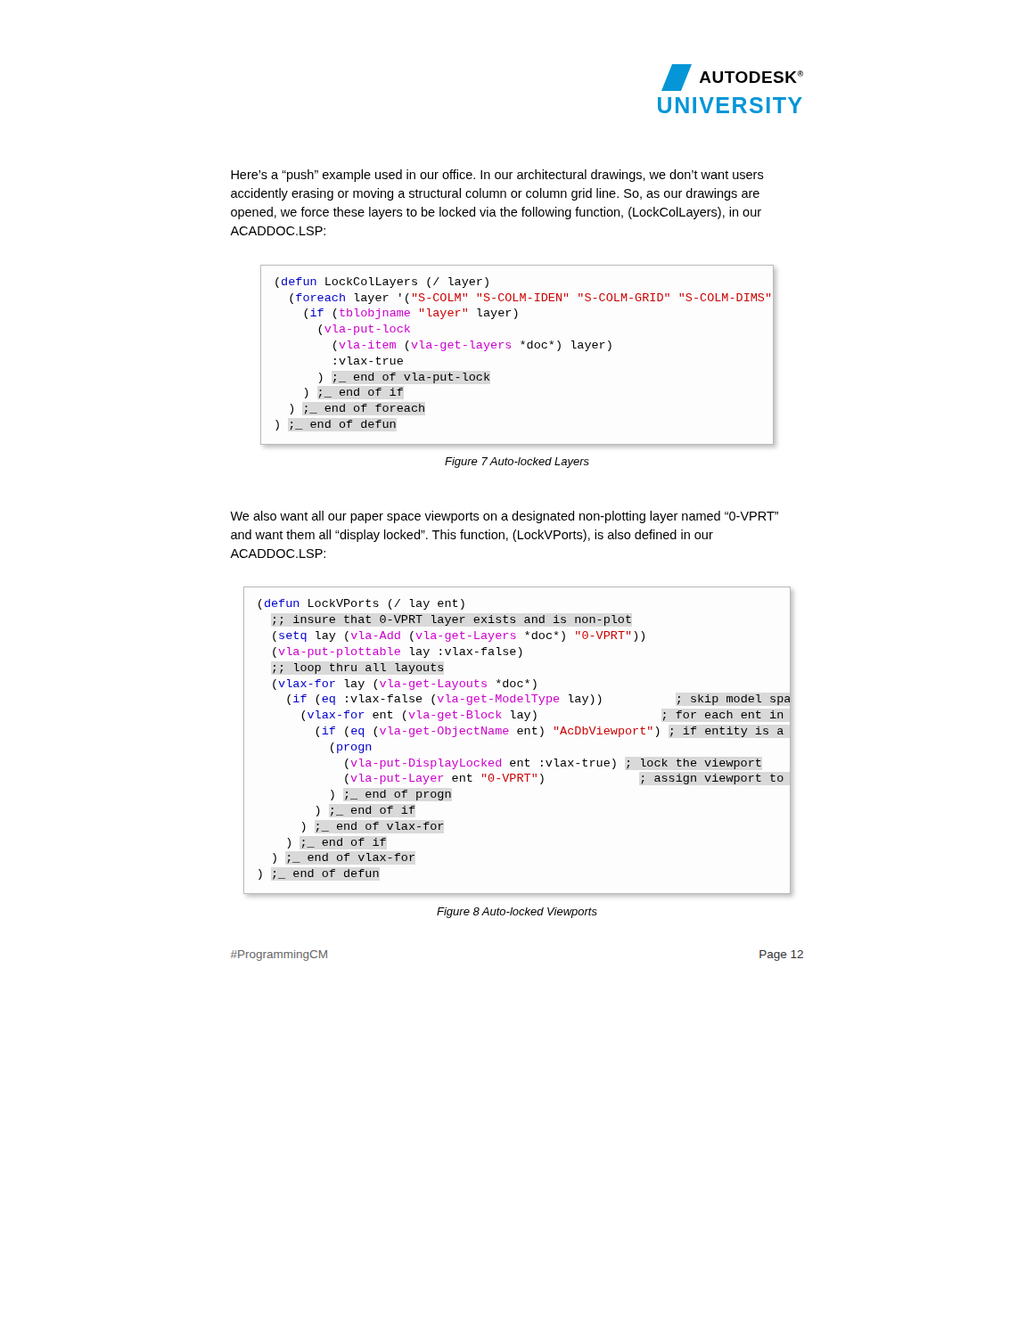AUTODESK®
UNIVERSITY
Here’s a “push” example used in our office. In our architectural drawings, we don’t want users accidently erasing or moving a structural column or column grid line. So, as our drawings are opened, we force these layers to be locked via the following function, (LockColLayers), in our ACADDOC.LSP:
(defun LockColLayers (/ layer) (foreach layer '("S-COLM" "S-COLM-IDEN" "S-COLM-GRID" "S-COLM-DIMS") (if (tblobjname "layer" layer) (vla-put-lock (vla-item (vla-get-layers *doc*) layer) :vlax-true ) ;_ end of vla-put-lock ) ;_ end of if ) ;_ end of foreach ) ;_ end of defun
Figure 7 Auto-locked Layers
We also want all our paper space viewports on a designated non-plotting layer named “0-VPRT” and want them all “display locked”. This function, (LockVPorts), is also defined in our ACADDOC.LSP:
(defun LockVPorts (/ lay ent) ;; insure that 0-VPRT layer exists and is non-plot (setq lay (vla-Add (vla-get-Layers *doc*) "0-VPRT")) (vla-put-plottable lay :vlax-false) ;; loop thru all layouts (vlax-for lay (vla-get-Layouts *doc*) (if (eq :vlax-false (vla-get-ModelType lay)) ; skip model space layout (vlax-for ent (vla-get-Block lay) ; for each ent in layout (if (eq (vla-get-ObjectName ent) "AcDbViewport") ; if entity is a viewport (progn (vla-put-DisplayLocked ent :vlax-true) ; lock the viewport (vla-put-Layer ent "0-VPRT") ; assign viewport to "0-VPRT" ) ;_ end of progn ) ;_ end of if ) ;_ end of vlax-for ) ;_ end of if ) ;_ end of vlax-for ) ;_ end of defun
Figure 8 Auto-locked Viewports
#ProgrammingCM
Page 12